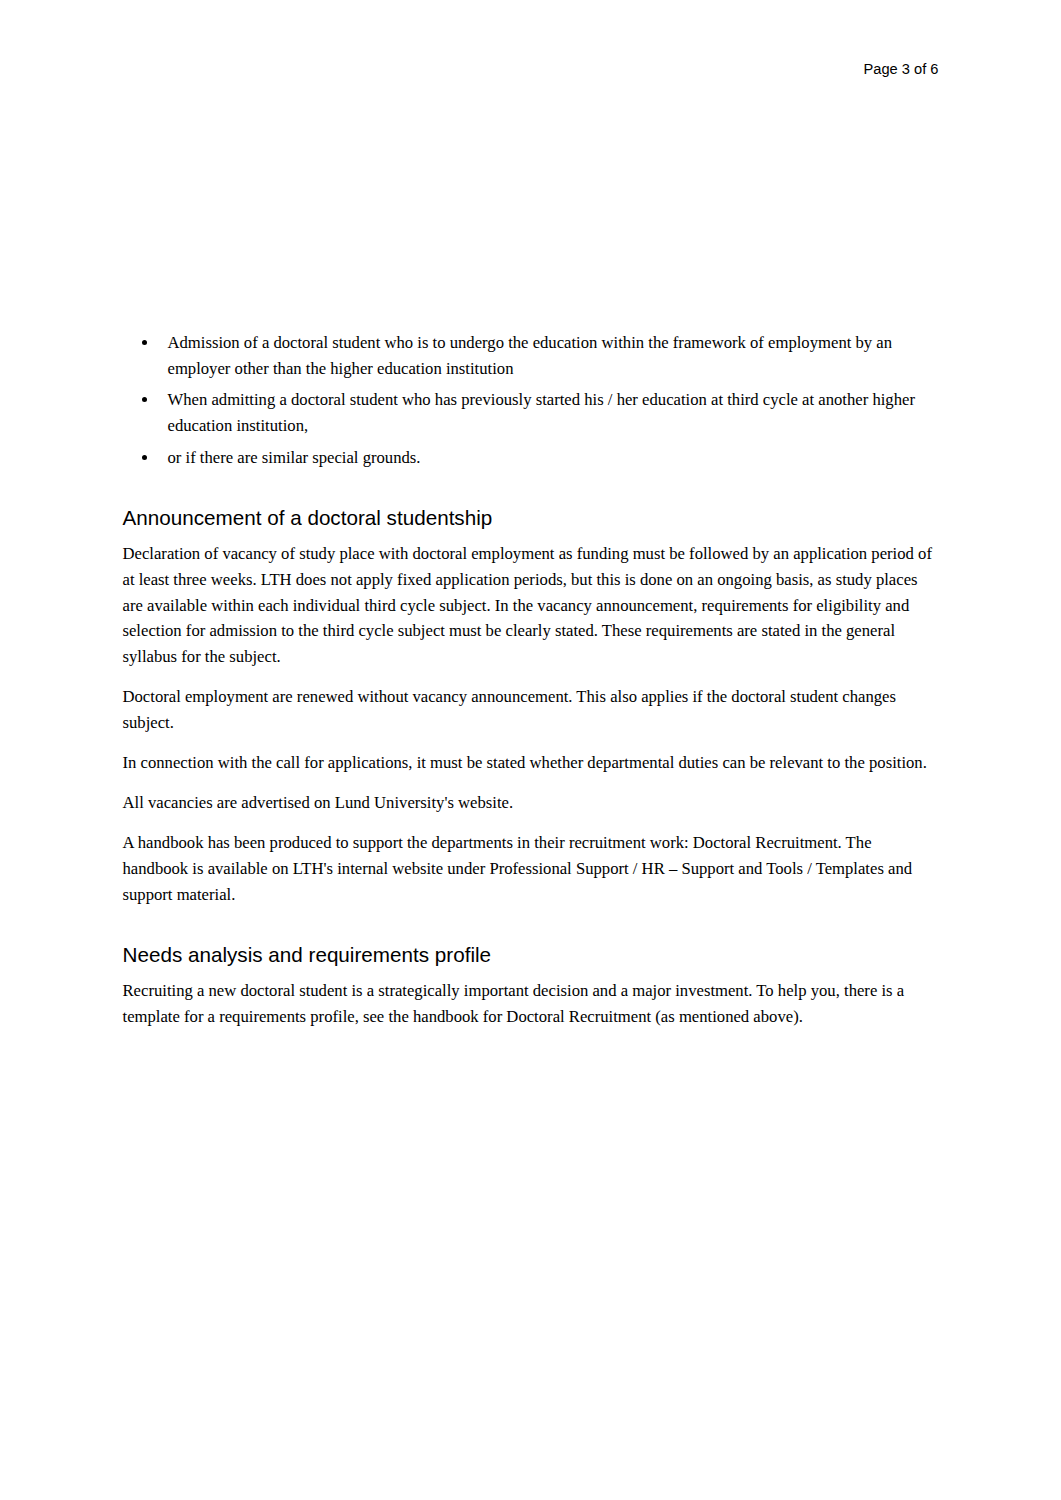Page 3 of 6
Admission of a doctoral student who is to undergo the education within the framework of employment by an employer other than the higher education institution
When admitting a doctoral student who has previously started his / her education at third cycle at another higher education institution,
or if there are similar special grounds.
Announcement of a doctoral studentship
Declaration of vacancy of study place with doctoral employment as funding must be followed by an application period of at least three weeks. LTH does not apply fixed application periods, but this is done on an ongoing basis, as study places are available within each individual third cycle subject. In the vacancy announcement, requirements for eligibility and selection for admission to the third cycle subject must be clearly stated. These requirements are stated in the general syllabus for the subject.
Doctoral employment are renewed without vacancy announcement. This also applies if the doctoral student changes subject.
In connection with the call for applications, it must be stated whether departmental duties can be relevant to the position.
All vacancies are advertised on Lund University's website.
A handbook has been produced to support the departments in their recruitment work: Doctoral Recruitment. The handbook is available on LTH's internal website under Professional Support / HR – Support and Tools / Templates and support material.
Needs analysis and requirements profile
Recruiting a new doctoral student is a strategically important decision and a major investment. To help you, there is a template for a requirements profile, see the handbook for Doctoral Recruitment (as mentioned above).